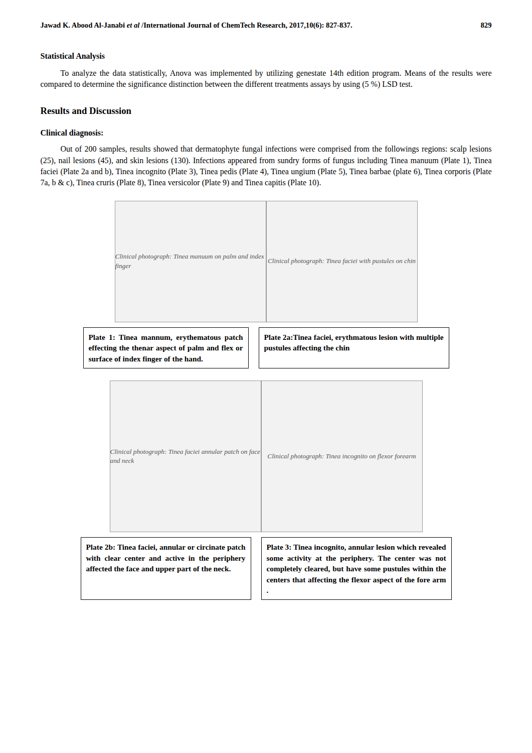Jawad K. Abood Al-Janabi et al /International Journal of ChemTech Research, 2017,10(6): 827-837.
829
Statistical Analysis
To analyze the data statistically, Anova was implemented by utilizing genestate 14th edition program. Means of the results were compared to determine the significance distinction between the different treatments assays by using (5 %) LSD test.
Results and Discussion
Clinical diagnosis:
Out of 200 samples, results showed that dermatophyte fungal infections were comprised from the followings regions: scalp lesions (25), nail lesions (45), and skin lesions (130). Infections appeared from sundry forms of fungus including Tinea manuum (Plate 1), Tinea faciei (Plate 2a and b), Tinea incognito (Plate 3), Tinea pedis (Plate 4), Tinea ungium (Plate 5), Tinea barbae (plate 6), Tinea corporis (Plate 7a, b & c), Tinea cruris (Plate 8), Tinea versicolor (Plate 9) and Tinea capitis (Plate 10).
Clinical photograph: Tinea manuum on palm and index finger
Clinical photograph: Tinea faciei with pustules on chin
Plate 1: Tinea mannum, erythematous patch effecting the thenar aspect of palm and flex or surface of index finger of the hand.
Plate 2a:Tinea faciei, erythmatous lesion with multiple pustules affecting the chin
Clinical photograph: Tinea faciei annular patch on face and neck
Clinical photograph: Tinea incognito on flexor forearm
Plate 2b: Tinea faciei, annular or circinate patch with clear center and active in the periphery affected the face and upper part of the neck.
Plate 3: Tinea incognito, annular lesion which revealed some activity at the periphery. The center was not completely cleared, but have some pustules within the centers that affecting the flexor aspect of the fore arm .